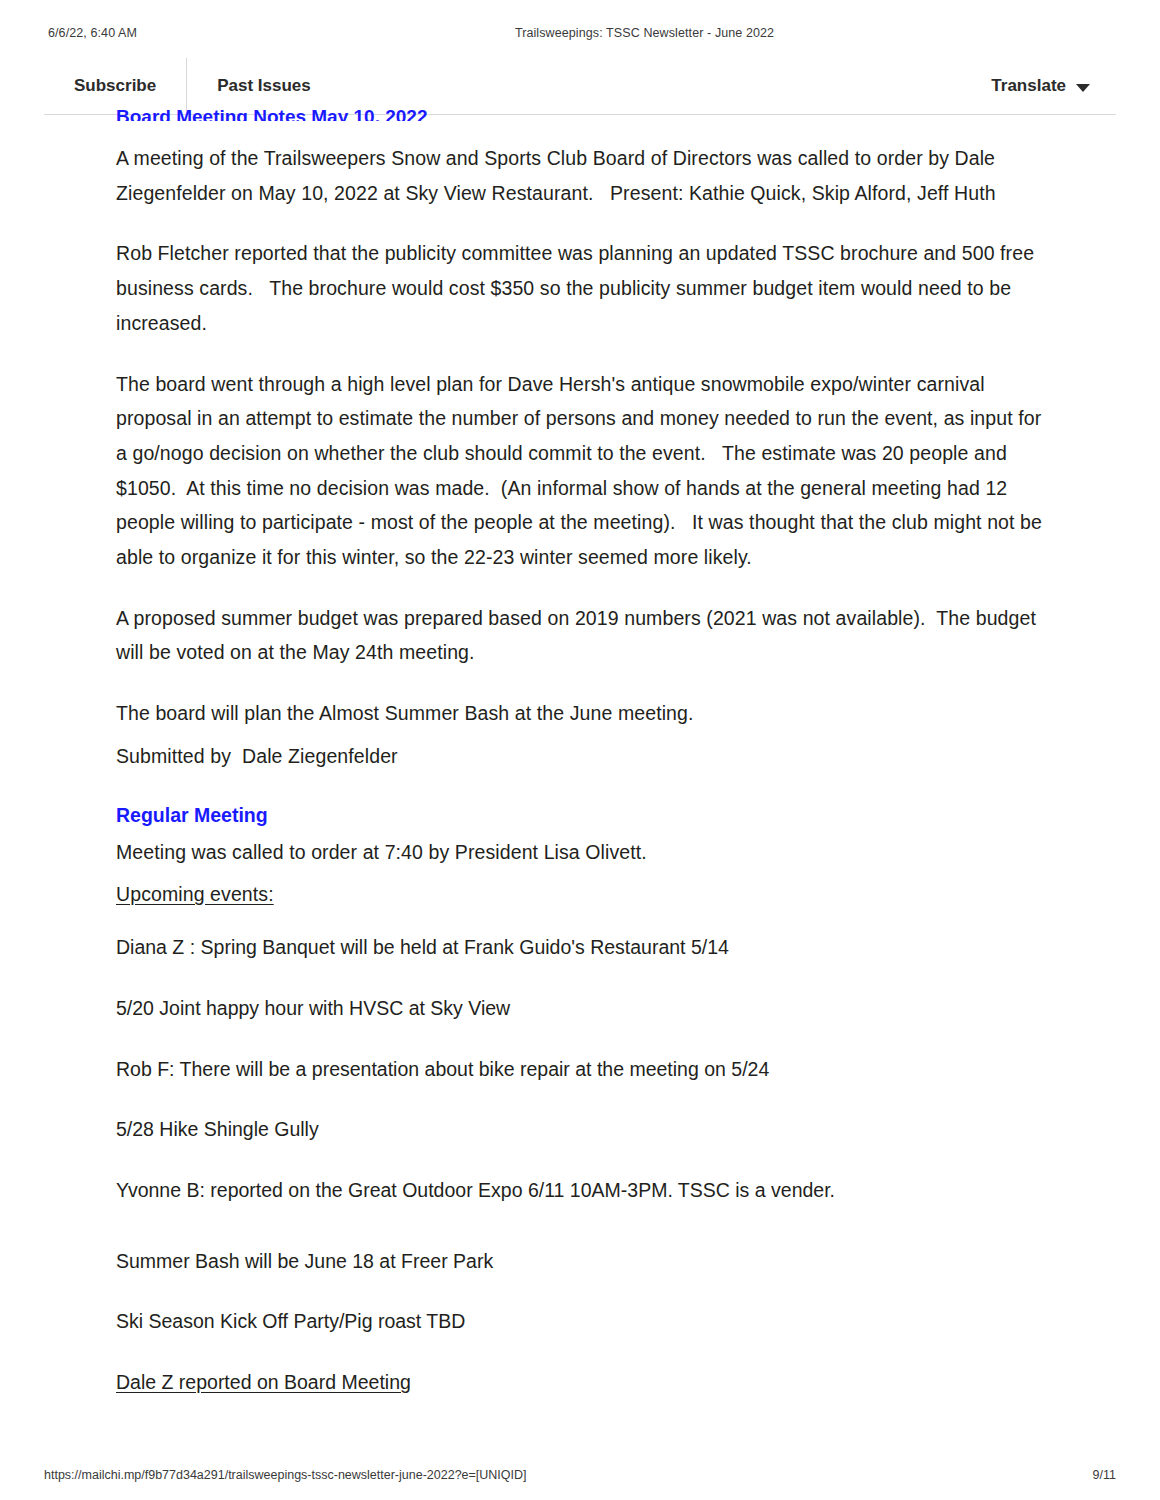6/6/22, 6:40 AM
Trailsweepings: TSSC Newsletter - June 2022
Subscribe
Past Issues
Translate
Board Meeting Notes May 10, 2022
A meeting of the Trailsweepers Snow and Sports Club Board of Directors was called to order by Dale Ziegenfelder on May 10, 2022 at Sky View Restaurant. Present: Kathie Quick, Skip Alford, Jeff Huth
Rob Fletcher reported that the publicity committee was planning an updated TSSC brochure and 500 free business cards. The brochure would cost $350 so the publicity summer budget item would need to be increased.
The board went through a high level plan for Dave Hersh's antique snowmobile expo/winter carnival proposal in an attempt to estimate the number of persons and money needed to run the event, as input for a go/nogo decision on whether the club should commit to the event. The estimate was 20 people and $1050. At this time no decision was made. (An informal show of hands at the general meeting had 12 people willing to participate - most of the people at the meeting). It was thought that the club might not be able to organize it for this winter, so the 22-23 winter seemed more likely.
A proposed summer budget was prepared based on 2019 numbers (2021 was not available). The budget will be voted on at the May 24th meeting.
The board will plan the Almost Summer Bash at the June meeting.
Submitted by Dale Ziegenfelder
Regular Meeting
Meeting was called to order at 7:40 by President Lisa Olivett.
Upcoming events:
Diana Z : Spring Banquet will be held at Frank Guido's Restaurant 5/14
5/20 Joint happy hour with HVSC at Sky View
Rob F: There will be a presentation about bike repair at the meeting on 5/24
5/28 Hike Shingle Gully
Yvonne B: reported on the Great Outdoor Expo 6/11 10AM-3PM. TSSC is a vender.
Summer Bash will be June 18 at Freer Park
Ski Season Kick Off Party/Pig roast TBD
Dale Z reported on Board Meeting
https://mailchi.mp/f9b77d34a291/trailsweepings-tssc-newsletter-june-2022?e=[UNIQID]
9/11